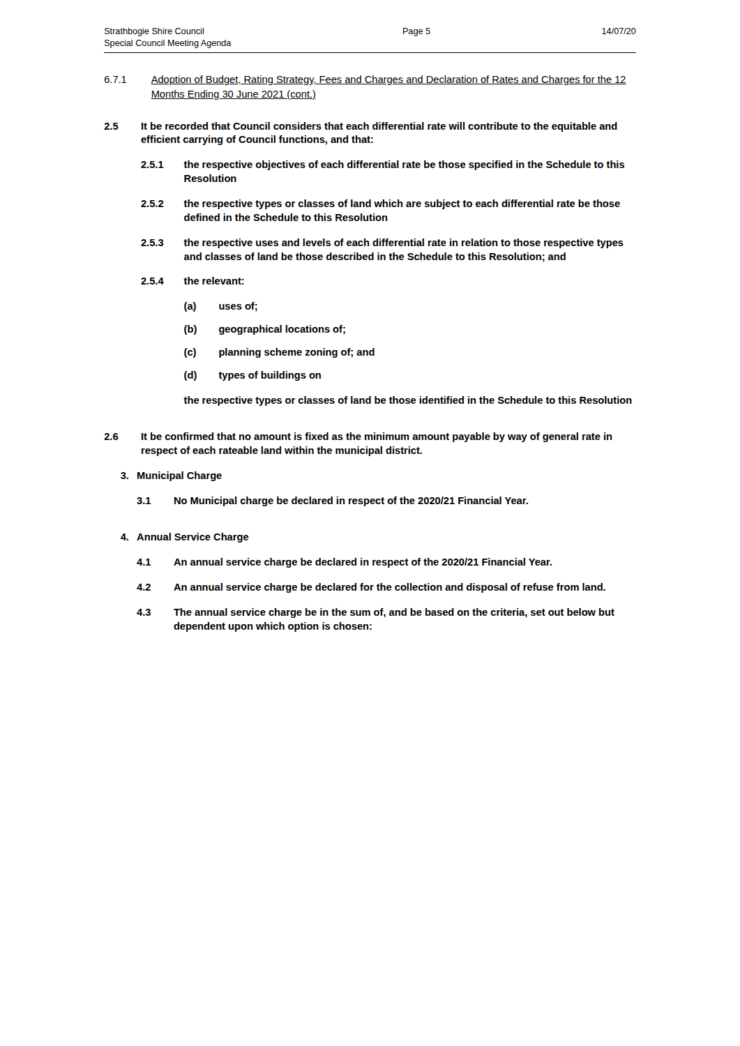Strathbogie Shire Council
Special Council Meeting Agenda
Page 5
14/07/20
6.7.1 Adoption of Budget, Rating Strategy, Fees and Charges and Declaration of Rates and Charges for the 12 Months Ending 30 June 2021 (cont.)
2.5
It be recorded that Council considers that each differential rate will contribute to the equitable and efficient carrying of Council functions, and that:
2.5.1
the respective objectives of each differential rate be those specified in the Schedule to this Resolution
2.5.2
the respective types or classes of land which are subject to each differential rate be those defined in the Schedule to this Resolution
2.5.3
the respective uses and levels of each differential rate in relation to those respective types and classes of land be those described in the Schedule to this Resolution; and
2.5.4
the relevant:
(a)
uses of;
(b)
geographical locations of;
(c)
planning scheme zoning of; and
(d)
types of buildings on
the respective types or classes of land be those identified in the Schedule to this Resolution
2.6
It be confirmed that no amount is fixed as the minimum amount payable by way of general rate in respect of each rateable land within the municipal district.
3.
Municipal Charge
3.1
No Municipal charge be declared in respect of the 2020/21 Financial Year.
4.
Annual Service Charge
4.1
An annual service charge be declared in respect of the 2020/21 Financial Year.
4.2
An annual service charge be declared for the collection and disposal of refuse from land.
4.3
The annual service charge be in the sum of, and be based on the criteria, set out below but dependent upon which option is chosen: